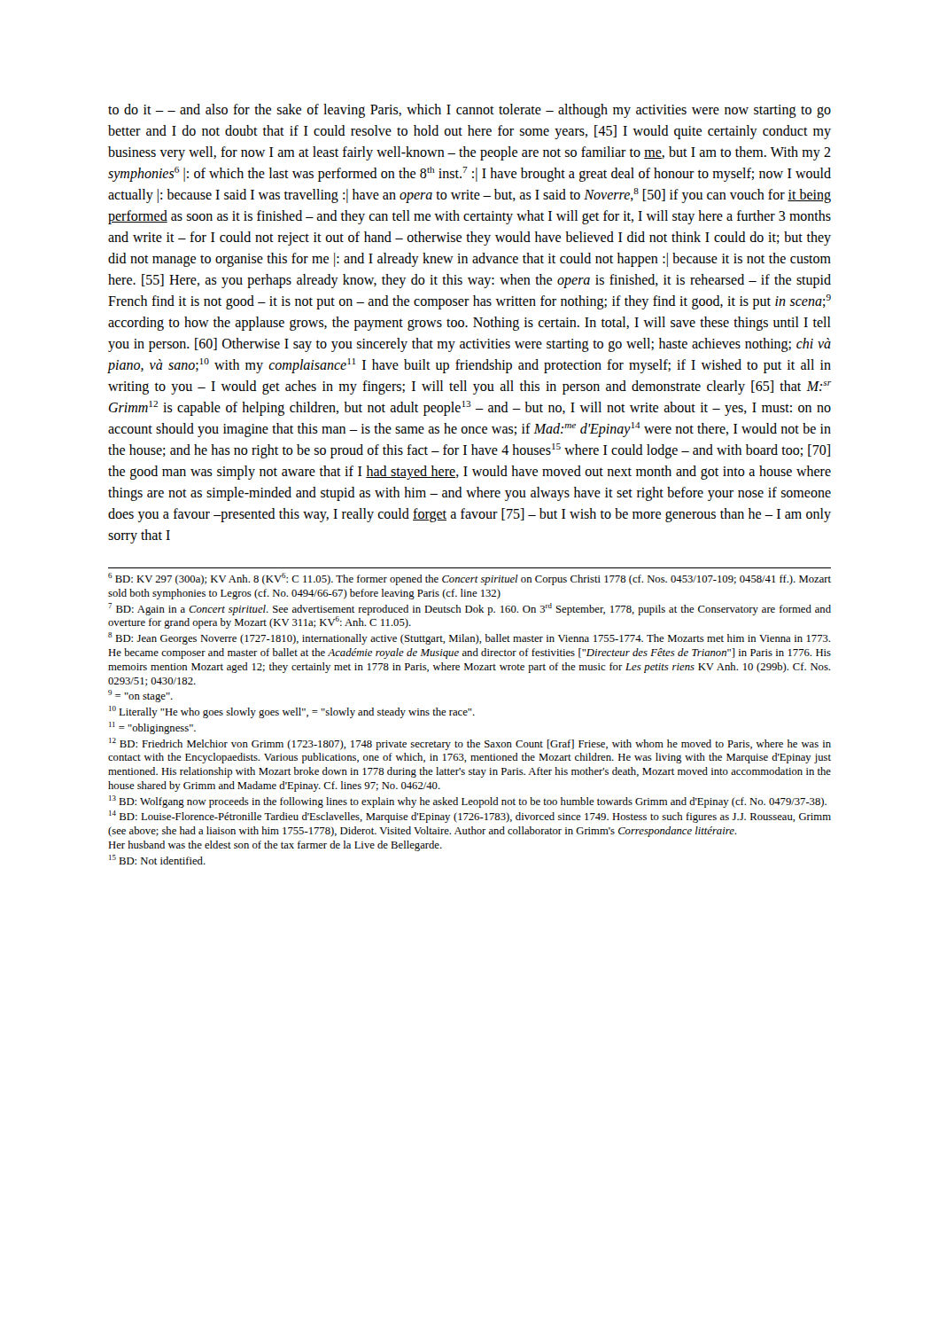to do it – – and also for the sake of leaving Paris, which I cannot tolerate – although my activities were now starting to go better and I do not doubt that if I could resolve to hold out here for some years, [45] I would quite certainly conduct my business very well, for now I am at least fairly well-known – the people are not so familiar to me, but I am to them. With my 2 symphonies6 |: of which the last was performed on the 8th inst.7 :| I have brought a great deal of honour to myself; now I would actually |: because I said I was travelling :| have an opera to write – but, as I said to Noverre,8 [50] if you can vouch for it being performed as soon as it is finished – and they can tell me with certainty what I will get for it, I will stay here a further 3 months and write it – for I could not reject it out of hand – otherwise they would have believed I did not think I could do it; but they did not manage to organise this for me |: and I already knew in advance that it could not happen :| because it is not the custom here. [55] Here, as you perhaps already know, they do it this way: when the opera is finished, it is rehearsed – if the stupid French find it is not good – it is not put on – and the composer has written for nothing; if they find it good, it is put in scena;9 according to how the applause grows, the payment grows too. Nothing is certain. In total, I will save these things until I tell you in person. [60] Otherwise I say to you sincerely that my activities were starting to go well; haste achieves nothing; chi và piano, và sano;10 with my complaisance11 I have built up friendship and protection for myself; if I wished to put it all in writing to you – I would get aches in my fingers; I will tell you all this in person and demonstrate clearly [65] that M:sr Grimm12 is capable of helping children, but not adult people13 – and – but no, I will not write about it – yes, I must: on no account should you imagine that this man – is the same as he once was; if Mad:me d'Epinay14 were not there, I would not be in the house; and he has no right to be so proud of this fact – for I have 4 houses15 where I could lodge – and with board too; [70] the good man was simply not aware that if I had stayed here, I would have moved out next month and got into a house where things are not as simple-minded and stupid as with him – and where you always have it set right before your nose if someone does you a favour –presented this way, I really could forget a favour [75] – but I wish to be more generous than he – I am only sorry that I
6 BD: KV 297 (300a); KV Anh. 8 (KV6: C 11.05). The former opened the Concert spirituel on Corpus Christi 1778 (cf. Nos. 0453/107-109; 0458/41 ff.). Mozart sold both symphonies to Legros (cf. No. 0494/66-67) before leaving Paris (cf. line 132)
7 BD: Again in a Concert spirituel. See advertisement reproduced in Deutsch Dok p. 160. On 3rd September, 1778, pupils at the Conservatory are formed and overture for grand opera by Mozart (KV 311a; KV6: Anh. C 11.05).
8 BD: Jean Georges Noverre (1727-1810), internationally active (Stuttgart, Milan), ballet master in Vienna 1755-1774. The Mozarts met him in Vienna in 1773. He became composer and master of ballet at the Académie royale de Musique and director of festivities ["Directeur des Fêtes de Trianon"] in Paris in 1776. His memoirs mention Mozart aged 12; they certainly met in 1778 in Paris, where Mozart wrote part of the music for Les petits riens KV Anh. 10 (299b). Cf. Nos. 0293/51; 0430/182.
9 = "on stage".
10 Literally "He who goes slowly goes well", = "slowly and steady wins the race".
11 = "obligingness".
12 BD: Friedrich Melchior von Grimm (1723-1807), 1748 private secretary to the Saxon Count [Graf] Friese, with whom he moved to Paris, where he was in contact with the Encyclopaedists. Various publications, one of which, in 1763, mentioned the Mozart children. He was living with the Marquise d'Epinay just mentioned. His relationship with Mozart broke down in 1778 during the latter's stay in Paris. After his mother's death, Mozart moved into accommodation in the house shared by Grimm and Madame d'Epinay. Cf. lines 97; No. 0462/40.
13 BD: Wolfgang now proceeds in the following lines to explain why he asked Leopold not to be too humble towards Grimm and d'Epinay (cf. No. 0479/37-38).
14 BD: Louise-Florence-Pétronille Tardieu d'Esclavelles, Marquise d'Epinay (1726-1783), divorced since 1749. Hostess to such figures as J.J. Rousseau, Grimm (see above; she had a liaison with him 1755-1778), Diderot. Visited Voltaire. Author and collaborator in Grimm's Correspondance littéraire.
Her husband was the eldest son of the tax farmer de la Live de Bellegarde.
15 BD: Not identified.